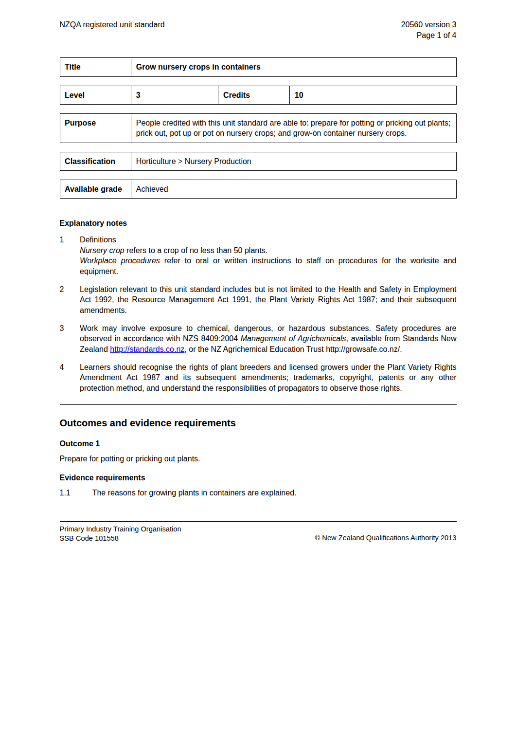NZQA registered unit standard
20560 version 3
Page 1 of 4
| Title | Grow nursery crops in containers |
| Level | 3 | Credits | 10 |
| Purpose | People credited with this unit standard are able to: prepare for potting or pricking out plants; prick out, pot up or pot on nursery crops; and grow-on container nursery crops. |
| Classification | Horticulture > Nursery Production |
| Available grade | Achieved |
Explanatory notes
1
Definitions
Nursery crop refers to a crop of no less than 50 plants.
Workplace procedures refer to oral or written instructions to staff on procedures for the worksite and equipment.
2
Legislation relevant to this unit standard includes but is not limited to the Health and Safety in Employment Act 1992, the Resource Management Act 1991, the Plant Variety Rights Act 1987; and their subsequent amendments.
3
Work may involve exposure to chemical, dangerous, or hazardous substances. Safety procedures are observed in accordance with NZS 8409:2004 Management of Agrichemicals, available from Standards New Zealand http://standards.co.nz, or the NZ Agrichemical Education Trust http://growsafe.co.nz/.
4
Learners should recognise the rights of plant breeders and licensed growers under the Plant Variety Rights Amendment Act 1987 and its subsequent amendments; trademarks, copyright, patents or any other protection method, and understand the responsibilities of propagators to observe those rights.
Outcomes and evidence requirements
Outcome 1
Prepare for potting or pricking out plants.
Evidence requirements
1.1
The reasons for growing plants in containers are explained.
Primary Industry Training Organisation
SSB Code 101558
© New Zealand Qualifications Authority 2013